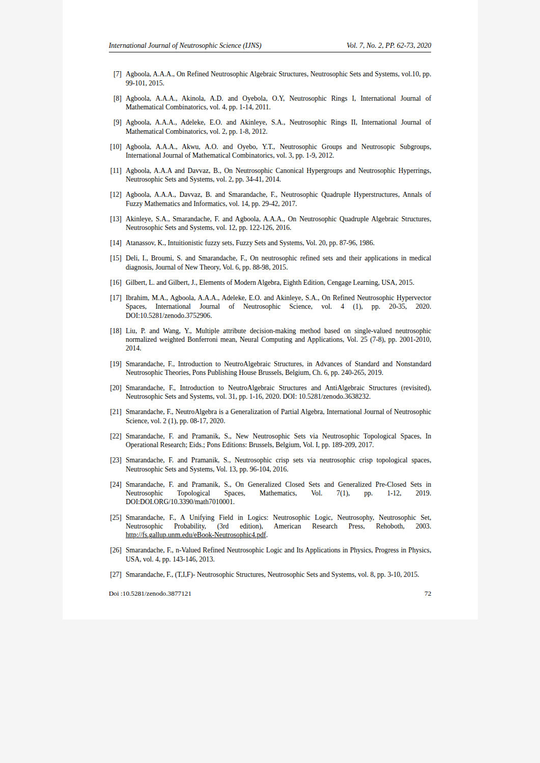International Journal of Neutrosophic Science (IJNS)
Vol. 7, No. 2, PP. 62-73, 2020
[7] Agboola, A.A.A., On Refined Neutrosophic Algebraic Structures, Neutrosophic Sets and Systems, vol.10, pp. 99-101, 2015.
[8] Agboola, A.A.A., Akinola, A.D. and Oyebola, O.Y, Neutrosophic Rings I, International Journal of Mathematical Combinatorics, vol. 4, pp. 1-14, 2011.
[9] Agboola, A.A.A., Adeleke, E.O. and Akinleye, S.A., Neutrosophic Rings II, International Journal of Mathematical Combinatorics, vol. 2, pp. 1-8, 2012.
[10] Agboola, A.A.A., Akwu, A.O. and Oyebo, Y.T., Neutrosophic Groups and Neutrosopic Subgroups, International Journal of Mathematical Combinatorics, vol. 3, pp. 1-9, 2012.
[11] Agboola, A.A.A and Davvaz, B., On Neutrosophic Canonical Hypergroups and Neutrosophic Hyperrings, Neutrosophic Sets and Systems, vol. 2, pp. 34-41, 2014.
[12] Agboola, A.A.A., Davvaz, B. and Smarandache, F., Neutrosophic Quadruple Hyperstructures, Annals of Fuzzy Mathematics and Informatics, vol. 14, pp. 29-42, 2017.
[13] Akinleye, S.A., Smarandache, F. and Agboola, A.A.A., On Neutrosophic Quadruple Algebraic Structures, Neutrosophic Sets and Systems, vol. 12, pp. 122-126, 2016.
[14] Atanassov, K., Intuitionistic fuzzy sets, Fuzzy Sets and Systems, Vol. 20, pp. 87-96, 1986.
[15] Deli, I., Broumi, S. and Smarandache, F., On neutrosophic refined sets and their applications in medical diagnosis, Journal of New Theory, Vol. 6, pp. 88-98, 2015.
[16] Gilbert, L. and Gilbert, J., Elements of Modern Algebra, Eighth Edition, Cengage Learning, USA, 2015.
[17] Ibrahim, M.A., Agboola, A.A.A., Adeleke, E.O. and Akinleye, S.A., On Refined Neutrosophic Hypervector Spaces, International Journal of Neutrosophic Science, vol. 4 (1), pp. 20-35, 2020. DOI:10.5281/zenodo.3752906.
[18] Liu, P. and Wang, Y., Multiple attribute decision-making method based on single-valued neutrosophic normalized weighted Bonferroni mean, Neural Computing and Applications, Vol. 25 (7-8), pp. 2001-2010, 2014.
[19] Smarandache, F., Introduction to NeutroAlgebraic Structures, in Advances of Standard and Nonstandard Neutrosophic Theories, Pons Publishing House Brussels, Belgium, Ch. 6, pp. 240-265, 2019.
[20] Smarandache, F., Introduction to NeutroAlgebraic Structures and AntiAlgebraic Structures (revisited), Neutrosophic Sets and Systems, vol. 31, pp. 1-16, 2020. DOI: 10.5281/zenodo.3638232.
[21] Smarandache, F., NeutroAlgebra is a Generalization of Partial Algebra, International Journal of Neutrosophic Science, vol. 2 (1), pp. 08-17, 2020.
[22] Smarandache, F. and Pramanik, S., New Neutrosophic Sets via Neutrosophic Topological Spaces, In Operational Research; Eids.; Pons Editions: Brussels, Belgium, Vol. I, pp. 189-209, 2017.
[23] Smarandache, F. and Pramanik, S., Neutrosophic crisp sets via neutrosophic crisp topological spaces, Neutrosophic Sets and Systems, Vol. 13, pp. 96-104, 2016.
[24] Smarandache, F. and Pramanik, S., On Generalized Closed Sets and Generalized Pre-Closed Sets in Neutrosophic Topological Spaces, Mathematics, Vol. 7(1), pp. 1-12, 2019. DOI:DOI.ORG/10.3390/math7010001.
[25] Smarandache, F., A Unifying Field in Logics: Neutrosophic Logic, Neutrosophy, Neutrosophic Set, Neutrosophic Probability, (3rd edition), American Research Press, Rehoboth, 2003. http://fs.gallup.unm.edu/eBook-Neutrosophic4.pdf.
[26] Smarandache, F., n-Valued Refined Neutrosophic Logic and Its Applications in Physics, Progress in Physics, USA, vol. 4, pp. 143-146, 2013.
[27] Smarandache, F., (T,I,F)- Neutrosophic Structures, Neutrosophic Sets and Systems, vol. 8, pp. 3-10, 2015.
Doi :10.5281/zenodo.3877121
72